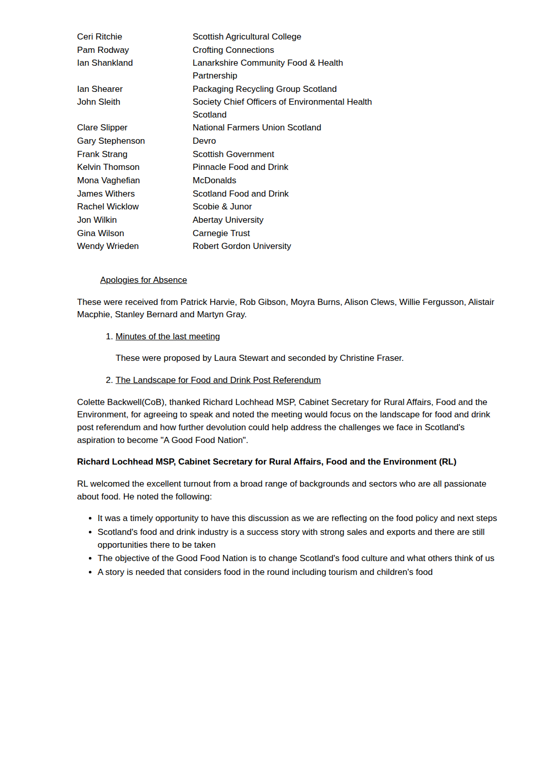| Ceri Ritchie | Scottish Agricultural College |
| Pam Rodway | Crofting Connections |
| Ian Shankland | Lanarkshire Community Food & Health Partnership |
| Ian Shearer | Packaging Recycling Group Scotland |
| John Sleith | Society Chief Officers of Environmental Health Scotland |
| Clare Slipper | National Farmers Union Scotland |
| Gary Stephenson | Devro |
| Frank Strang | Scottish Government |
| Kelvin Thomson | Pinnacle Food and Drink |
| Mona Vaghefian | McDonalds |
| James Withers | Scotland Food and Drink |
| Rachel Wicklow | Scobie & Junor |
| Jon Wilkin | Abertay University |
| Gina Wilson | Carnegie Trust |
| Wendy Wrieden | Robert Gordon University |
Apologies for Absence
These were received from Patrick Harvie, Rob Gibson, Moyra Burns, Alison Clews, Willie Fergusson, Alistair Macphie, Stanley Bernard and Martyn Gray.
Minutes of the last meeting
These were proposed by Laura Stewart and seconded by Christine Fraser.
The Landscape for Food and Drink Post Referendum
Colette Backwell(CoB), thanked Richard Lochhead MSP, Cabinet Secretary for Rural Affairs, Food and the Environment, for agreeing to speak and noted the meeting would focus on the landscape for food and drink post referendum and how further devolution could help address the challenges we face in Scotland's aspiration to become "A Good Food Nation".
Richard Lochhead MSP, Cabinet Secretary for Rural Affairs, Food and the Environment (RL)
RL welcomed the excellent turnout from a broad range of backgrounds and sectors who are all passionate about food. He noted the following:
It was a timely opportunity to have this discussion as we are reflecting on the food policy and next steps
Scotland's food and drink industry is a success story with strong sales and exports and there are still opportunities there to be taken
The objective of the Good Food Nation is to change Scotland's food culture and what others think of us
A story is needed that considers food in the round including tourism and children's food